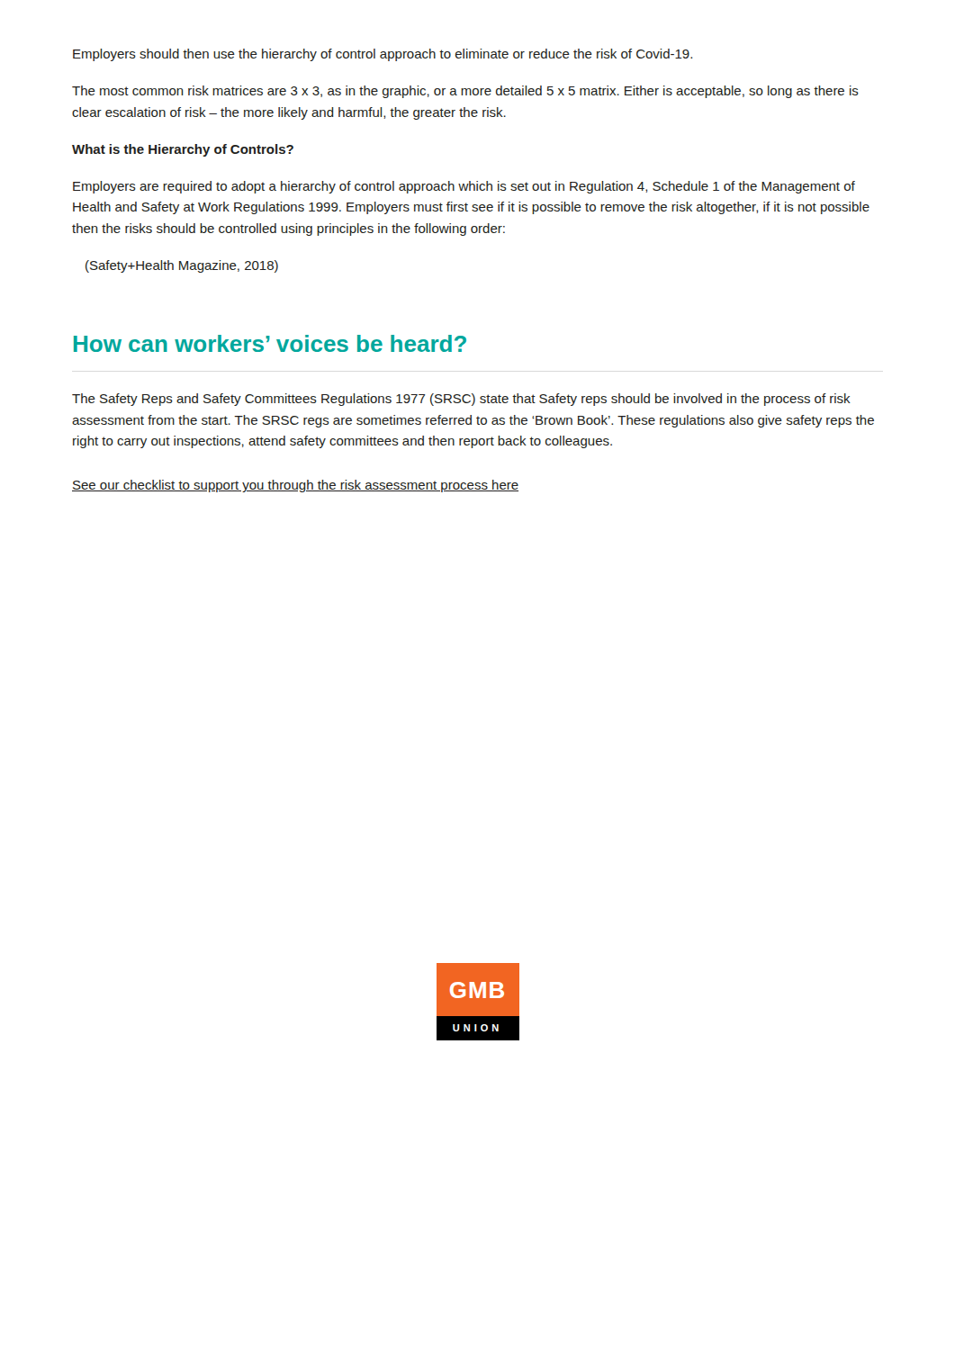Employers should then use the hierarchy of control approach to eliminate or reduce the risk of Covid-19.
The most common risk matrices are 3 x 3, as in the graphic, or a more detailed 5 x 5 matrix. Either is acceptable, so long as there is clear escalation of risk – the more likely and harmful, the greater the risk.
What is the Hierarchy of Controls?
Employers are required to adopt a hierarchy of control approach which is set out in Regulation 4, Schedule 1 of the Management of Health and Safety at Work Regulations 1999. Employers must first see if it is possible to remove the risk altogether, if it is not possible then the risks should be controlled using principles in the following order:
(Safety+Health Magazine, 2018)
How can workers’ voices be heard?
The Safety Reps and Safety Committees Regulations 1977 (SRSC) state that Safety reps should be involved in the process of risk assessment from the start. The SRSC regs are sometimes referred to as the ‘Brown Book’. These regulations also give safety reps the right to carry out inspections, attend safety committees and then report back to colleagues.
See our checklist to support you through the risk assessment process here
GMB
UNION